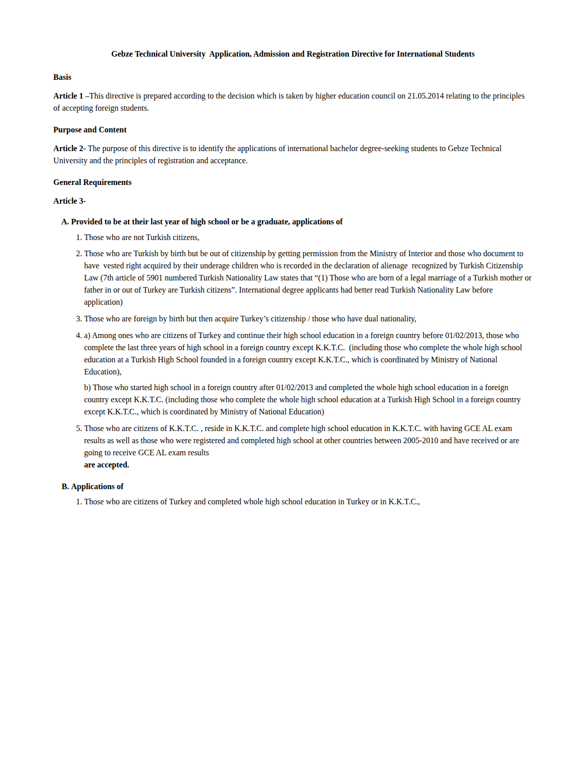Gebze Technical University Application, Admission and Registration Directive for International Students
Basis
Article 1 –This directive is prepared according to the decision which is taken by higher education council on 21.05.2014 relating to the principles of accepting foreign students.
Purpose and Content
Article 2- The purpose of this directive is to identify the applications of international bachelor degree-seeking students to Gebze Technical University and the principles of registration and acceptance.
General Requirements
Article 3-
Provided to be at their last year of high school or be a graduate, applications of
Those who are not Turkish citizens,
Those who are Turkish by birth but be out of citizenship by getting permission from the Ministry of Interior and those who document to have vested right acquired by their underage children who is recorded in the declaration of alienage recognized by Turkish Citizenship Law (7th article of 5901 numbered Turkish Nationality Law states that “(1) Those who are born of a legal marriage of a Turkish mother or father in or out of Turkey are Turkish citizens”. International degree applicants had better read Turkish Nationality Law before application)
Those who are foreign by birth but then acquire Turkey’s citizenship / those who have dual nationality,
a) Among ones who are citizens of Turkey and continue their high school education in a foreign country before 01/02/2013, those who complete the last three years of high school in a foreign country except K.K.T.C. (including those who complete the whole high school education at a Turkish High School founded in a foreign country except K.K.T.C., which is coordinated by Ministry of National Education),
b) Those who started high school in a foreign country after 01/02/2013 and completed the whole high school education in a foreign country except K.K.T.C. (including those who complete the whole high school education at a Turkish High School in a foreign country except K.K.T.C., which is coordinated by Ministry of National Education)
Those who are citizens of K.K.T.C. , reside in K.K.T.C. and complete high school education in K.K.T.C. with having GCE AL exam results as well as those who were registered and completed high school at other countries between 2005-2010 and have received or are going to receive GCE AL exam results
are accepted.
Applications of
Those who are citizens of Turkey and completed whole high school education in Turkey or in K.K.T.C.,